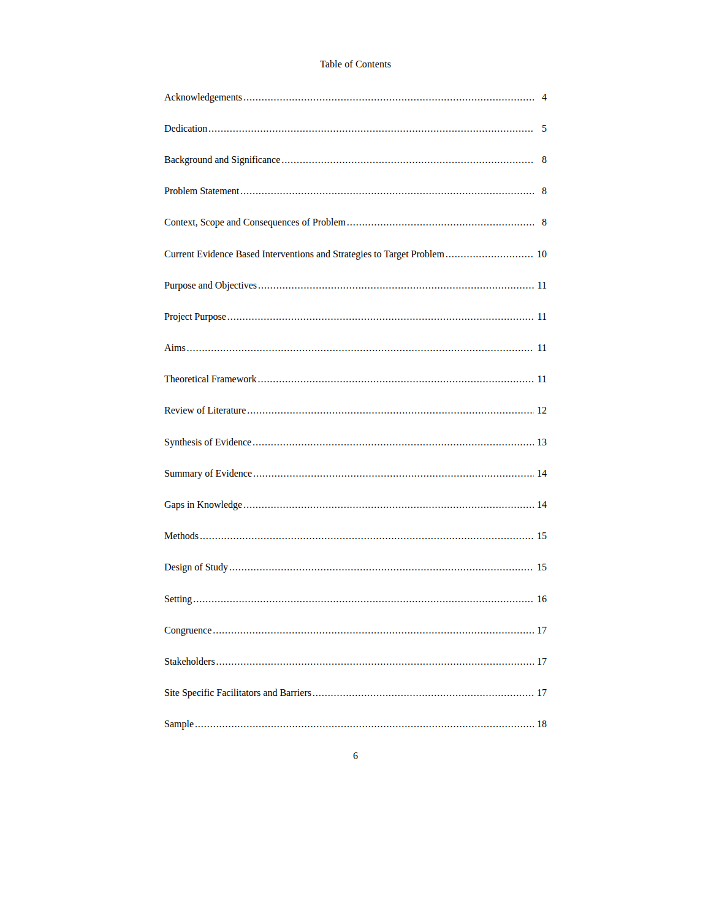Table of Contents
Acknowledgements .................................................................................................................. 4
Dedication ............................................................................................................................... 5
Background and Significance ..................................................................................................... 8
Problem Statement ................................................................................................................. 8
Context, Scope and Consequences of Problem ......................................................................... 8
Current Evidence Based Interventions and Strategies to Target Problem ............................... 10
Purpose and Objectives ........................................................................................................... 11
Project Purpose ..................................................................................................................... 11
Aims .............................................................................................................................. 11
Theoretical Framework ........................................................................................................... 11
Review of Literature .............................................................................................................. 12
Synthesis of Evidence ........................................................................................................... 13
Summary of Evidence ........................................................................................................... 14
Gaps in Knowledge ............................................................................................................... 14
Methods ..................................................................................................................................... 15
Design of Study ..................................................................................................................... 15
Setting .............................................................................................................................. 16
Congruence ....................................................................................................................... 17
Stakeholders ....................................................................................................................... 17
Site Specific Facilitators and Barriers ............................................................................... 17
Sample .............................................................................................................................. 18
6